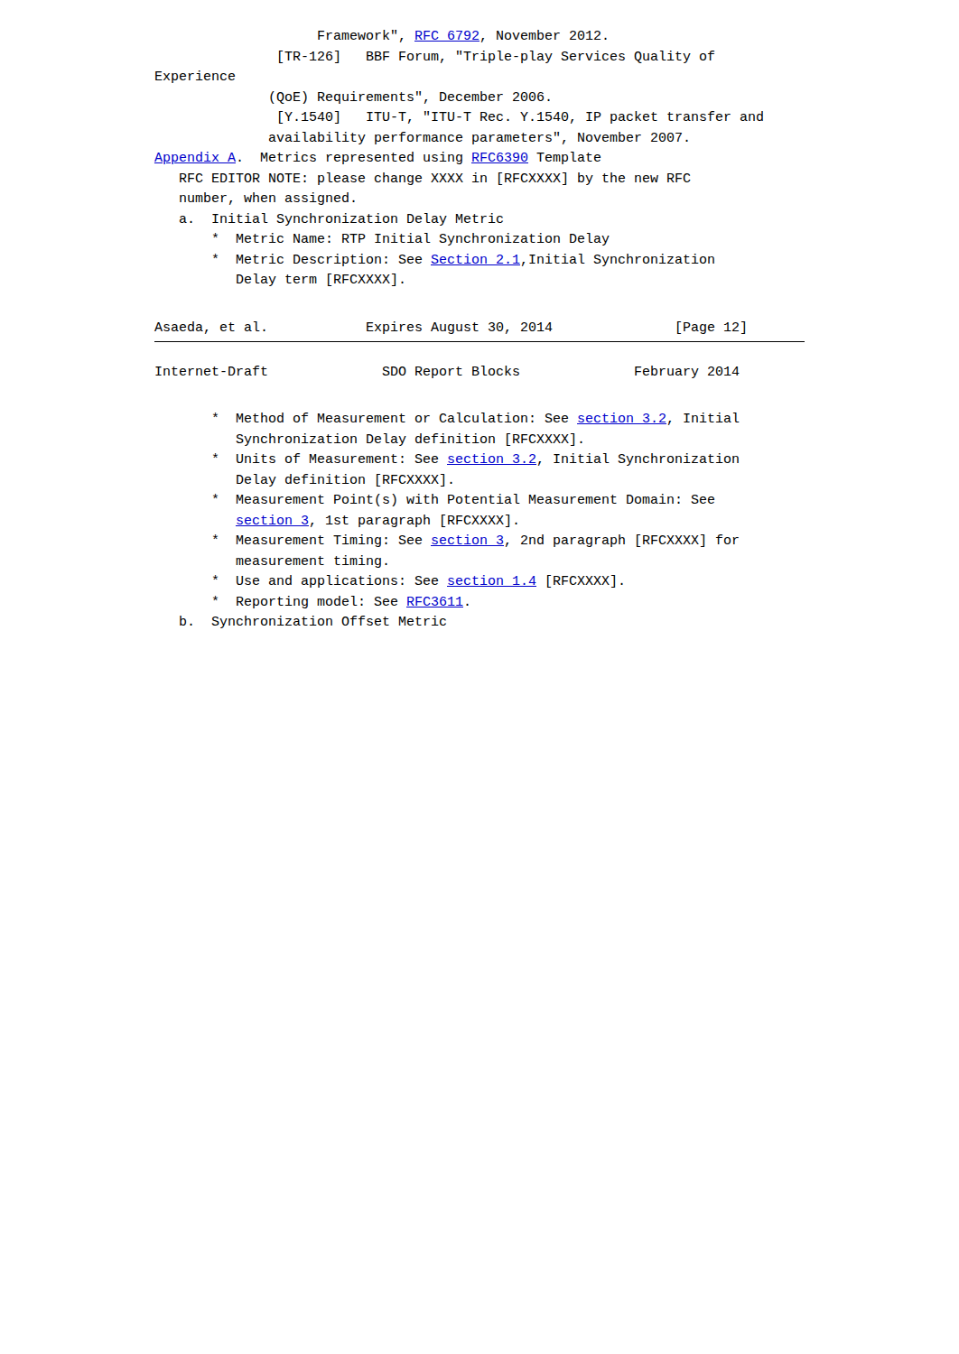Framework", RFC 6792, November 2012.
   [TR-126]   BBF Forum, "Triple-play Services Quality of Experience
              (QoE) Requirements", December 2006.
   [Y.1540]   ITU-T, "ITU-T Rec. Y.1540, IP packet transfer and
              availability performance parameters", November 2007.
Appendix A.  Metrics represented using RFC6390 Template
   RFC EDITOR NOTE: please change XXXX in [RFCXXXX] by the new RFC
   number, when assigned.
   a.  Initial Synchronization Delay Metric
       *  Metric Name: RTP Initial Synchronization Delay
       *  Metric Description: See Section 2.1,Initial Synchronization
          Delay term [RFCXXXX].
Asaeda, et al. Expires August 30, 2014 [Page 12]
Internet-Draft SDO Report Blocks February 2014
       *  Method of Measurement or Calculation: See section 3.2, Initial
          Synchronization Delay definition [RFCXXXX].
       *  Units of Measurement: See section 3.2, Initial Synchronization
          Delay definition [RFCXXXX].
       *  Measurement Point(s) with Potential Measurement Domain: See
          section 3, 1st paragraph [RFCXXXX].
       *  Measurement Timing: See section 3, 2nd paragraph [RFCXXXX] for
          measurement timing.
       *  Use and applications: See section 1.4 [RFCXXXX].
       *  Reporting model: See RFC3611.
   b.  Synchronization Offset Metric